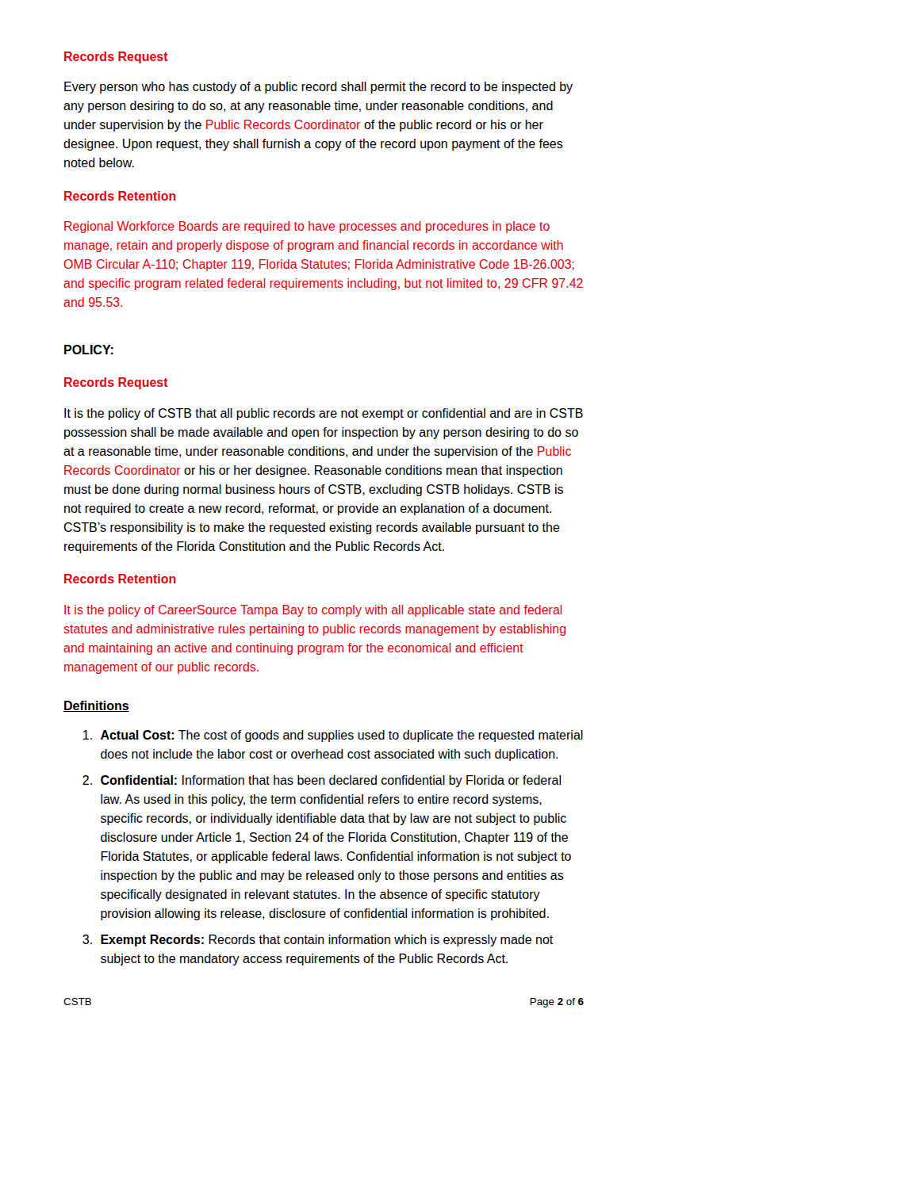Records Request
Every person who has custody of a public record shall permit the record to be inspected by any person desiring to do so, at any reasonable time, under reasonable conditions, and under supervision by the Public Records Coordinator of the public record or his or her designee. Upon request, they shall furnish a copy of the record upon payment of the fees noted below.
Records Retention
Regional Workforce Boards are required to have processes and procedures in place to manage, retain and properly dispose of program and financial records in accordance with OMB Circular A-110; Chapter 119, Florida Statutes; Florida Administrative Code 1B-26.003; and specific program related federal requirements including, but not limited to, 29 CFR 97.42 and 95.53.
POLICY:
Records Request
It is the policy of CSTB that all public records are not exempt or confidential and are in CSTB possession shall be made available and open for inspection by any person desiring to do so at a reasonable time, under reasonable conditions, and under the supervision of the Public Records Coordinator or his or her designee. Reasonable conditions mean that inspection must be done during normal business hours of CSTB, excluding CSTB holidays. CSTB is not required to create a new record, reformat, or provide an explanation of a document. CSTB’s responsibility is to make the requested existing records available pursuant to the requirements of the Florida Constitution and the Public Records Act.
Records Retention
It is the policy of CareerSource Tampa Bay to comply with all applicable state and federal statutes and administrative rules pertaining to public records management by establishing and maintaining an active and continuing program for the economical and efficient management of our public records.
Definitions
Actual Cost: The cost of goods and supplies used to duplicate the requested material does not include the labor cost or overhead cost associated with such duplication.
Confidential: Information that has been declared confidential by Florida or federal law. As used in this policy, the term confidential refers to entire record systems, specific records, or individually identifiable data that by law are not subject to public disclosure under Article 1, Section 24 of the Florida Constitution, Chapter 119 of the Florida Statutes, or applicable federal laws. Confidential information is not subject to inspection by the public and may be released only to those persons and entities as specifically designated in relevant statutes. In the absence of specific statutory provision allowing its release, disclosure of confidential information is prohibited.
Exempt Records: Records that contain information which is expressly made not subject to the mandatory access requirements of the Public Records Act.
CSTB Page 2 of 6